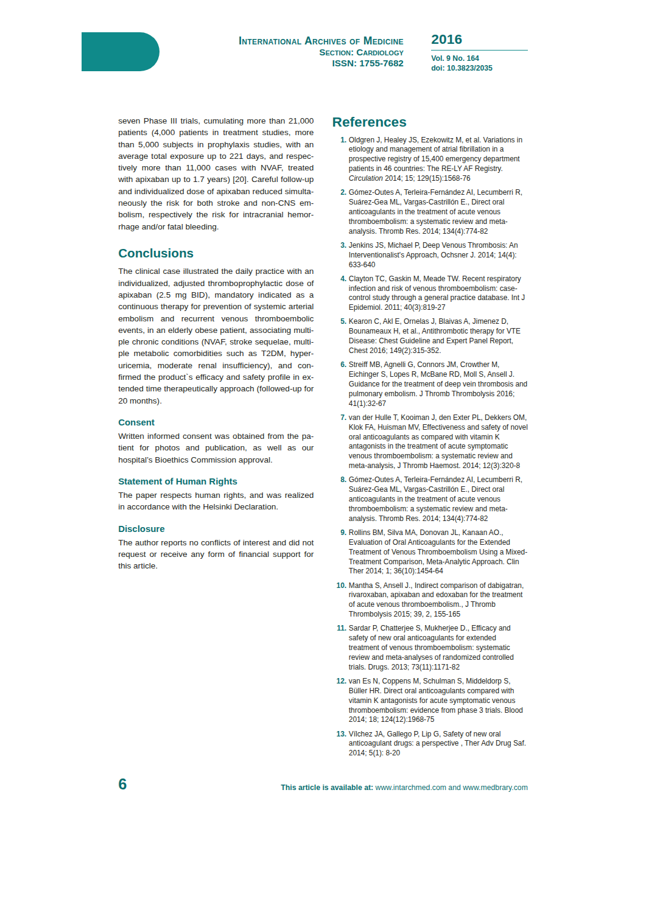International Archives of Medicine
Section: Cardiology
ISSN: 1755-7682
2016
Vol. 9 No. 164
doi: 10.3823/2035
seven Phase III trials, cumulating more than 21,000 patients (4,000 patients in treatment studies, more than 5,000 subjects in prophylaxis studies, with an average total exposure up to 221 days, and respectively more than 11,000 cases with NVAF, treated with apixaban up to 1.7 years) [20]. Careful follow-up and individualized dose of apixaban reduced simultaneously the risk for both stroke and non-CNS embolism, respectively the risk for intracranial hemorrhage and/or fatal bleeding.
Conclusions
The clinical case illustrated the daily practice with an individualized, adjusted thromboprophylactic dose of apixaban (2.5 mg BID), mandatory indicated as a continuous therapy for prevention of systemic arterial embolism and recurrent venous thromboembolic events, in an elderly obese patient, associating multiple chronic conditions (NVAF, stroke sequelae, multiple metabolic comorbidities such as T2DM, hyperuricemia, moderate renal insufficiency), and confirmed the product`s efficacy and safety profile in extended time therapeutically approach (followed-up for 20 months).
Consent
Written informed consent was obtained from the patient for photos and publication, as well as our hospital’s Bioethics Commission approval.
Statement of Human Rights
The paper respects human rights, and was realized in accordance with the Helsinki Declaration.
Disclosure
The author reports no conflicts of interest and did not request or receive any form of financial support for this article.
References
Oldgren J, Healey JS, Ezekowitz M, et al. Variations in etiology and management of atrial fibrillation in a prospective registry of 15,400 emergency department patients in 46 countries: The RE-LY AF Registry. Circulation 2014; 15; 129(15):1568-76
Gómez-Outes A, Terleira-Fernández AI, Lecumberri R, Suárez-Gea ML, Vargas-Castrillón E., Direct oral anticoagulants in the treatment of acute venous thromboembolism: a systematic review and meta-analysis. Thromb Res. 2014; 134(4):774-82
Jenkins JS, Michael P, Deep Venous Thrombosis: An Interventionalist's Approach, Ochsner J. 2014; 14(4): 633-640
Clayton TC, Gaskin M, Meade TW. Recent respiratory infection and risk of venous thromboembolism: case-control study through a general practice database. Int J Epidemiol. 2011; 40(3):819-27
Kearon C, Akl E, Ornelas J, Blaivas A, Jimenez D, Bounameaux H, et al., Antithrombotic therapy for VTE Disease: Chest Guideline and Expert Panel Report, Chest 2016; 149(2):315-352.
Streiff MB, Agnelli G, Connors JM, Crowther M, Eichinger S, Lopes R, McBane RD, Moll S, Ansell J. Guidance for the treatment of deep vein thrombosis and pulmonary embolism. J Thromb Thrombolysis 2016; 41(1):32-67
van der Hulle T, Kooiman J, den Exter PL, Dekkers OM, Klok FA, Huisman MV, Effectiveness and safety of novel oral anticoagulants as compared with vitamin K antagonists in the treatment of acute symptomatic venous thromboembolism: a systematic review and meta-analysis, J Thromb Haemost. 2014; 12(3):320-8
Gómez-Outes A, Terleira-Fernández AI, Lecumberri R, Suárez-Gea ML, Vargas-Castrillón E., Direct oral anticoagulants in the treatment of acute venous thromboembolism: a systematic review and meta-analysis. Thromb Res. 2014; 134(4):774-82
Rollins BM, Silva MA, Donovan JL, Kanaan AO., Evaluation of Oral Anticoagulants for the Extended Treatment of Venous Thromboembolism Using a Mixed-Treatment Comparison, Meta-Analytic Approach. Clin Ther 2014; 1; 36(10):1454-64
Mantha S, Ansell J., Indirect comparison of dabigatran, rivaroxaban, apixaban and edoxaban for the treatment of acute venous thromboembolism., J Thromb Thrombolysis 2015; 39, 2, 155-165
Sardar P, Chatterjee S, Mukherjee D., Efficacy and safety of new oral anticoagulants for extended treatment of venous thromboembolism: systematic review and meta-analyses of randomized controlled trials. Drugs. 2013; 73(11):1171-82
van Es N, Coppens M, Schulman S, Middeldorp S, Büller HR. Direct oral anticoagulants compared with vitamin K antagonists for acute symptomatic venous thromboembolism: evidence from phase 3 trials. Blood 2014; 18; 124(12):1968-75
Vílchez JA, Gallego P, Lip G, Safety of new oral anticoagulant drugs: a perspective , Ther Adv Drug Saf. 2014; 5(1): 8-20
6
This article is available at: www.intarchmed.com and www.medbrary.com